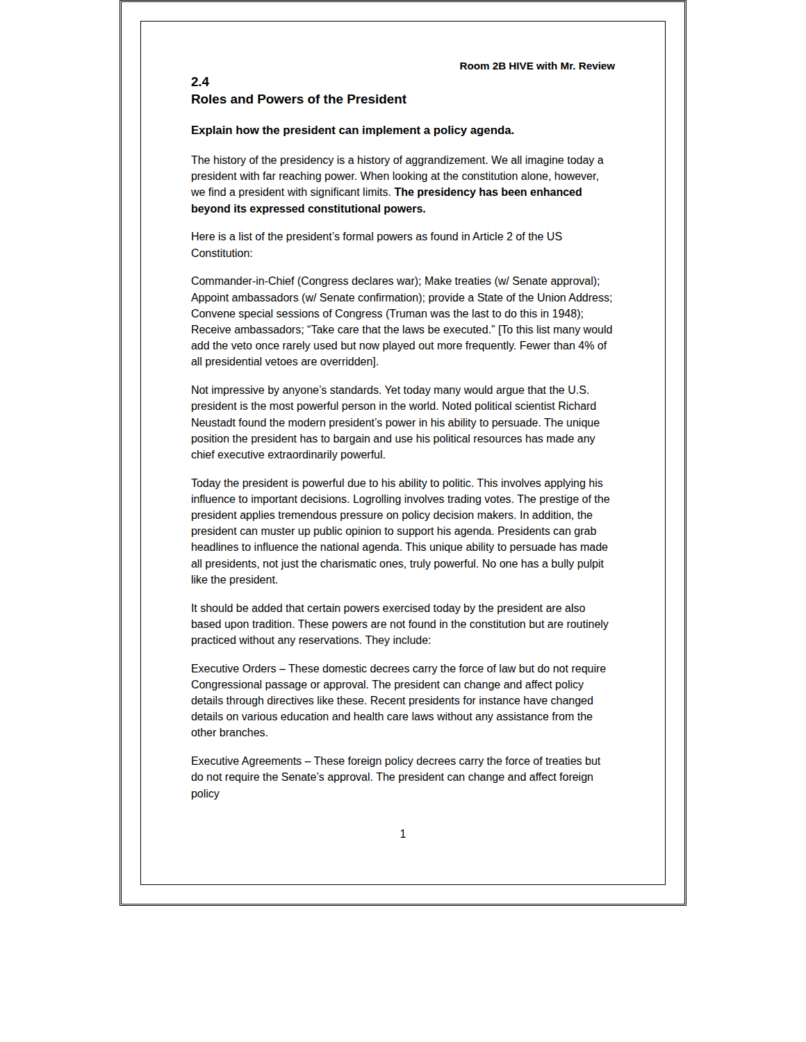Room 2B HIVE with Mr. Review
2.4
Roles and Powers of the President
Explain how the president can implement a policy agenda.
The history of the presidency is a history of aggrandizement. We all imagine today a president with far reaching power. When looking at the constitution alone, however, we find a president with significant limits. The presidency has been enhanced beyond its expressed constitutional powers.
Here is a list of the president’s formal powers as found in Article 2 of the US Constitution:
Commander-in-Chief (Congress declares war); Make treaties (w/ Senate approval); Appoint ambassadors (w/ Senate confirmation); provide a State of the Union Address; Convene special sessions of Congress (Truman was the last to do this in 1948); Receive ambassadors; “Take care that the laws be executed.” [To this list many would add the veto once rarely used but now played out more frequently. Fewer than 4% of all presidential vetoes are overridden].
Not impressive by anyone’s standards. Yet today many would argue that the U.S. president is the most powerful person in the world. Noted political scientist Richard Neustadt found the modern president’s power in his ability to persuade. The unique position the president has to bargain and use his political resources has made any chief executive extraordinarily powerful.
Today the president is powerful due to his ability to politic. This involves applying his influence to important decisions. Logrolling involves trading votes. The prestige of the president applies tremendous pressure on policy decision makers. In addition, the president can muster up public opinion to support his agenda. Presidents can grab headlines to influence the national agenda. This unique ability to persuade has made all presidents, not just the charismatic ones, truly powerful. No one has a bully pulpit like the president.
It should be added that certain powers exercised today by the president are also based upon tradition. These powers are not found in the constitution but are routinely practiced without any reservations. They include:
Executive Orders – These domestic decrees carry the force of law but do not require Congressional passage or approval. The president can change and affect policy details through directives like these. Recent presidents for instance have changed details on various education and health care laws without any assistance from the other branches.
Executive Agreements – These foreign policy decrees carry the force of treaties but do not require the Senate’s approval. The president can change and affect foreign policy
1